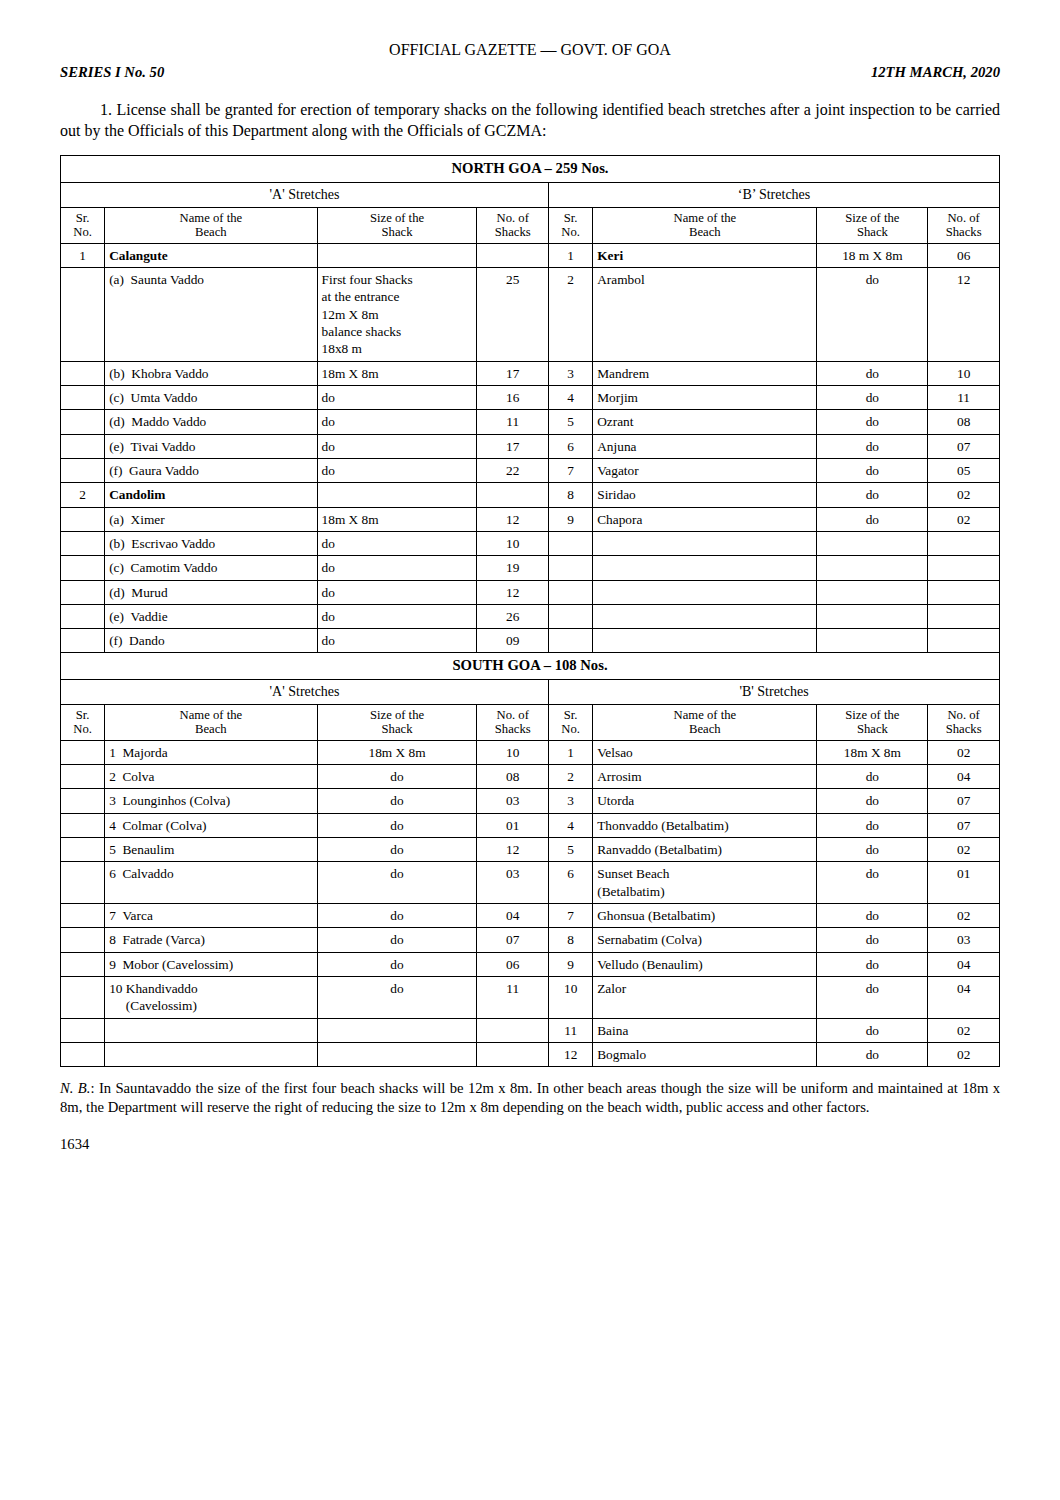OFFICIAL GAZETTE — GOVT. OF GOA
SERIES I No. 50 12TH MARCH, 2020
1. License shall be granted for erection of temporary shacks on the following identified beach stretches after a joint inspection to be carried out by the Officials of this Department along with the Officials of GCZMA:
| NORTH GOA – 259 Nos. |
| 'A' Stretches | ‘B’ Stretches |
| Sr. No. | Name of the Beach | Size of the Shack | No. of Shacks | Sr. No. | Name of the Beach | Size of the Shack | No. of Shacks |
| 1 | Calangute | | | 1 | Keri | 18 m X 8m | 06 |
| | (a) Saunta Vaddo | First four Shacks at the entrance 12m X 8m balance shacks 18x8 m | 25 | 2 | Arambol | do | 12 |
| | (b) Khobra Vaddo | 18m X 8m | 17 | 3 | Mandrem | do | 10 |
| | (c) Umta Vaddo | do | 16 | 4 | Morjim | do | 11 |
| | (d) Maddo Vaddo | do | 11 | 5 | Ozrant | do | 08 |
| | (e) Tivai Vaddo | do | 17 | 6 | Anjuna | do | 07 |
| | (f) Gaura Vaddo | do | 22 | 7 | Vagator | do | 05 |
| 2 | Candolim | | | 8 | Siridao | do | 02 |
| | (a) Ximer | 18m X 8m | 12 | 9 | Chapora | do | 02 |
| | (b) Escrivao Vaddo | do | 10 | | | | |
| | (c) Camotim Vaddo | do | 19 | | | | |
| | (d) Murud | do | 12 | | | | |
| | (e) Vaddie | do | 26 | | | | |
| | (f) Dando | do | 09 | | | | |
| SOUTH GOA – 108 Nos. |
| 'A' Stretches | 'B' Stretches |
| Sr. No. | Name of the Beach | Size of the Shack | No. of Shacks | Sr. No. | Name of the Beach | Size of the Shack | No. of Shacks |
| | 1 Majorda | 18m X 8m | 10 | 1 | Velsao | 18m X 8m | 02 |
| | 2 Colva | do | 08 | 2 | Arrosim | do | 04 |
| | 3 Lounginhos (Colva) | do | 03 | 3 | Utorda | do | 07 |
| | 4 Colmar (Colva) | do | 01 | 4 | Thonvaddo (Betalbatim) | do | 07 |
| | 5 Benaulim | do | 12 | 5 | Ranvaddo (Betalbatim) | do | 02 |
| | 6 Calvaddo | do | 03 | 6 | Sunset Beach (Betalbatim) | do | 01 |
| | 7 Varca | do | 04 | 7 | Ghonsua (Betalbatim) | do | 02 |
| | 8 Fatrade (Varca) | do | 07 | 8 | Sernabatim (Colva) | do | 03 |
| | 9 Mobor (Cavelossim) | do | 06 | 9 | Velludo (Benaulim) | do | 04 |
| | 10 Khandivaddo (Cavelossim) | do | 11 | 10 | Zalor | do | 04 |
| | | | | 11 | Baina | do | 02 |
| | | | | 12 | Bogmalo | do | 02 |
N. B.: In Sauntavaddo the size of the first four beach shacks will be 12m x 8m. In other beach areas though the size will be uniform and maintained at 18m x 8m, the Department will reserve the right of reducing the size to 12m x 8m depending on the beach width, public access and other factors.
1634